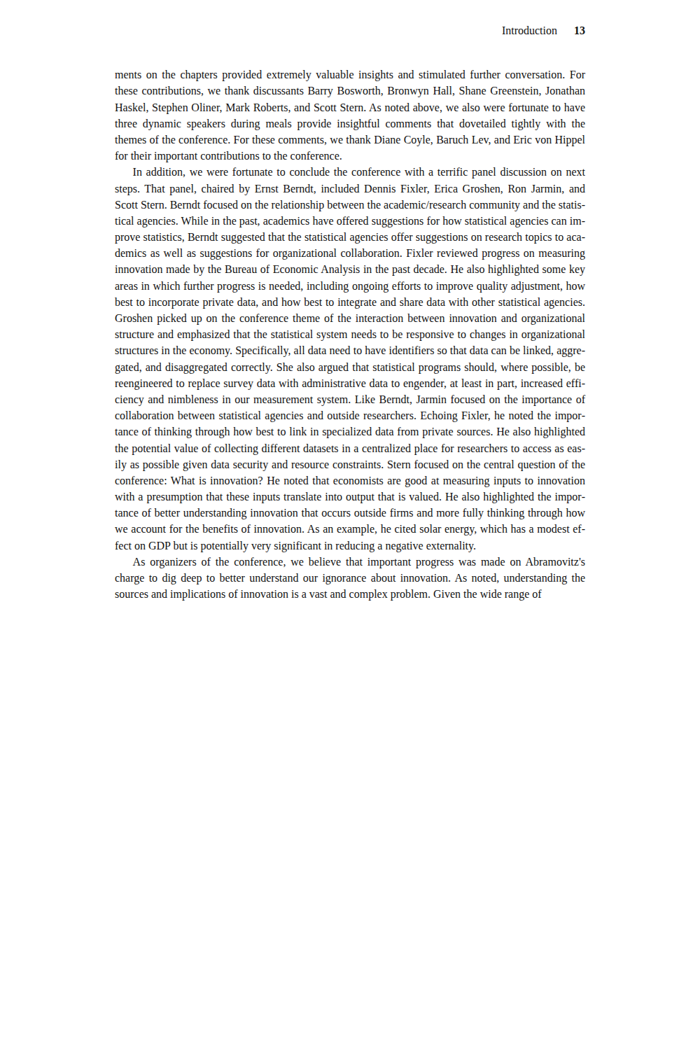Introduction 13
ments on the chapters provided extremely valuable insights and stimulated further conversation. For these contributions, we thank discussants Barry Bosworth, Bronwyn Hall, Shane Greenstein, Jonathan Haskel, Stephen Oliner, Mark Roberts, and Scott Stern. As noted above, we also were fortunate to have three dynamic speakers during meals provide insightful comments that dovetailed tightly with the themes of the conference. For these comments, we thank Diane Coyle, Baruch Lev, and Eric von Hippel for their important contributions to the conference.
In addition, we were fortunate to conclude the conference with a terrific panel discussion on next steps. That panel, chaired by Ernst Berndt, included Dennis Fixler, Erica Groshen, Ron Jarmin, and Scott Stern. Berndt focused on the relationship between the academic/research community and the statistical agencies. While in the past, academics have offered suggestions for how statistical agencies can improve statistics, Berndt suggested that the statistical agencies offer suggestions on research topics to academics as well as suggestions for organizational collaboration. Fixler reviewed progress on measuring innovation made by the Bureau of Economic Analysis in the past decade. He also highlighted some key areas in which further progress is needed, including ongoing efforts to improve quality adjustment, how best to incorporate private data, and how best to integrate and share data with other statistical agencies. Groshen picked up on the conference theme of the interaction between innovation and organizational structure and emphasized that the statistical system needs to be responsive to changes in organizational structures in the economy. Specifically, all data need to have identifiers so that data can be linked, aggregated, and disaggregated correctly. She also argued that statistical programs should, where possible, be reengineered to replace survey data with administrative data to engender, at least in part, increased efficiency and nimbleness in our measurement system. Like Berndt, Jarmin focused on the importance of collaboration between statistical agencies and outside researchers. Echoing Fixler, he noted the importance of thinking through how best to link in specialized data from private sources. He also highlighted the potential value of collecting different datasets in a centralized place for researchers to access as easily as possible given data security and resource constraints. Stern focused on the central question of the conference: What is innovation? He noted that economists are good at measuring inputs to innovation with a presumption that these inputs translate into output that is valued. He also highlighted the importance of better understanding innovation that occurs outside firms and more fully thinking through how we account for the benefits of innovation. As an example, he cited solar energy, which has a modest effect on GDP but is potentially very significant in reducing a negative externality.
As organizers of the conference, we believe that important progress was made on Abramovitz's charge to dig deep to better understand our ignorance about innovation. As noted, understanding the sources and implications of innovation is a vast and complex problem. Given the wide range of